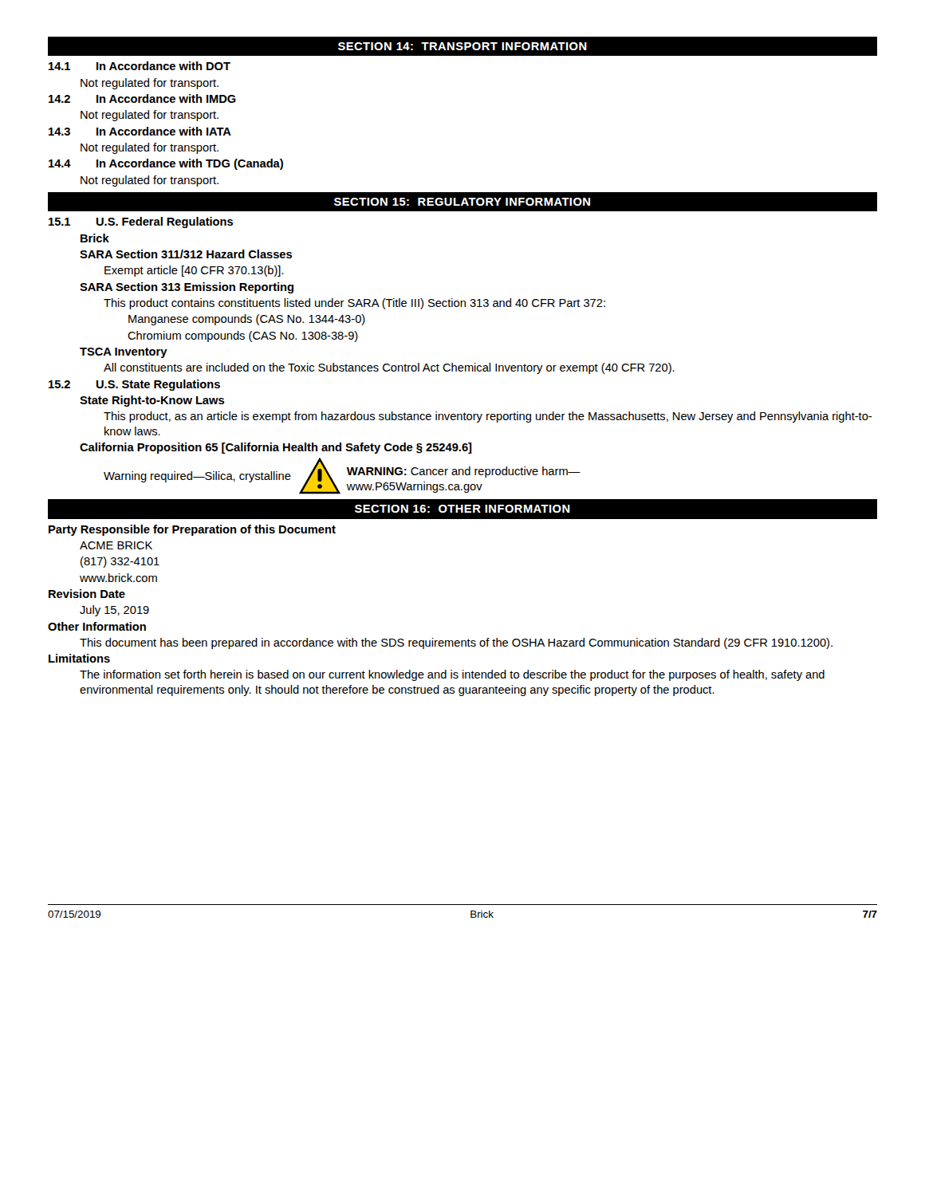SECTION 14: TRANSPORT INFORMATION
14.1 In Accordance with DOT
Not regulated for transport.
14.2 In Accordance with IMDG
Not regulated for transport.
14.3 In Accordance with IATA
Not regulated for transport.
14.4 In Accordance with TDG (Canada)
Not regulated for transport.
SECTION 15: REGULATORY INFORMATION
15.1 U.S. Federal Regulations
Brick
SARA Section 311/312 Hazard Classes
Exempt article [40 CFR 370.13(b)].
SARA Section 313 Emission Reporting
This product contains constituents listed under SARA (Title III) Section 313 and 40 CFR Part 372:
Manganese compounds (CAS No. 1344-43-0)
Chromium compounds (CAS No. 1308-38-9)
TSCA Inventory
All constituents are included on the Toxic Substances Control Act Chemical Inventory or exempt (40 CFR 720).
15.2 U.S. State Regulations
State Right-to-Know Laws
This product, as an article is exempt from hazardous substance inventory reporting under the Massachusetts, New Jersey and Pennsylvania right-to-know laws.
California Proposition 65 [California Health and Safety Code § 25249.6]
Warning required—Silica, crystalline
WARNING: Cancer and reproductive harm—
www.P65Warnings.ca.gov
SECTION 16: OTHER INFORMATION
Party Responsible for Preparation of this Document
ACME BRICK
(817) 332-4101
www.brick.com
Revision Date
July 15, 2019
Other Information
This document has been prepared in accordance with the SDS requirements of the OSHA Hazard Communication Standard (29 CFR 1910.1200).
Limitations
The information set forth herein is based on our current knowledge and is intended to describe the product for the purposes of health, safety and environmental requirements only. It should not therefore be construed as guaranteeing any specific property of the product.
07/15/2019 Brick 7/7